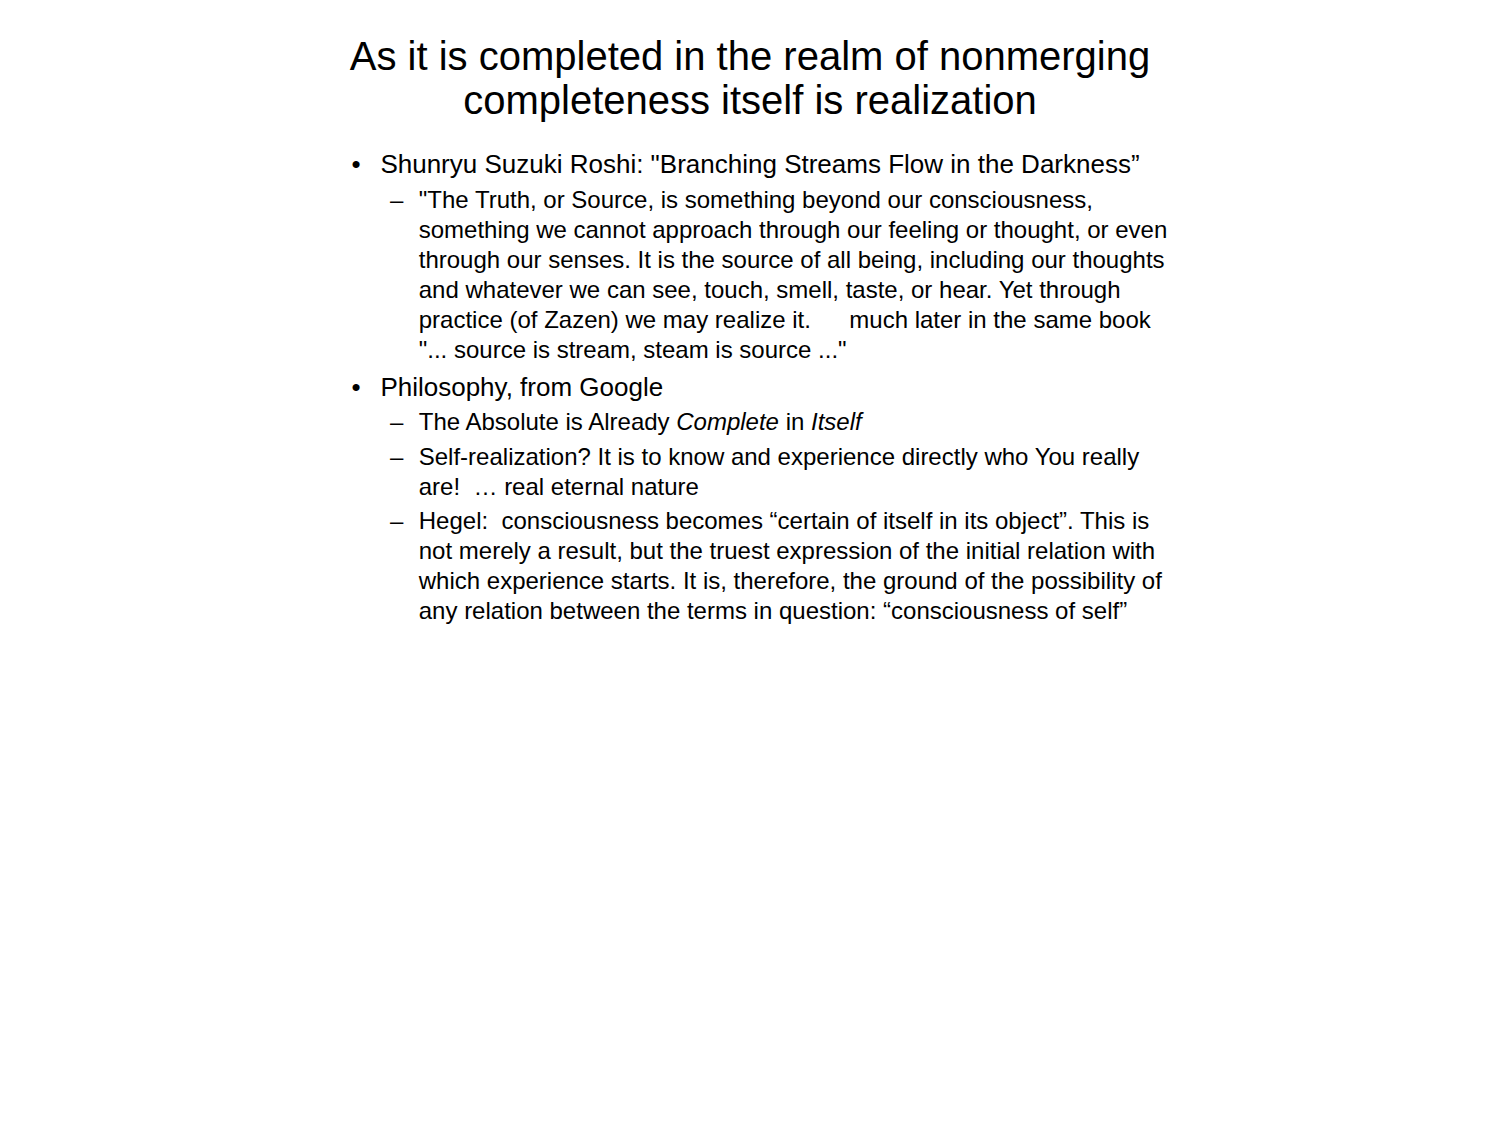As it is completed in the realm of nonmerging completeness itself is realization
Shunryu Suzuki Roshi: "Branching Streams Flow in the Darkness”
"The Truth, or Source, is something beyond our consciousness, something we cannot approach through our feeling or thought, or even through our senses. It is the source of all being, including our thoughts and whatever we can see, touch, smell, taste, or hear. Yet through practice (of Zazen) we may realize it. much later in the same book "... source is stream, steam is source ..."
Philosophy, from Google
The Absolute is Already Complete in Itself
Self-realization? It is to know and experience directly who You really are! … real eternal nature
Hegel: consciousness becomes “certain of itself in its object”. This is not merely a result, but the truest expression of the initial relation with which experience starts. It is, therefore, the ground of the possibility of any relation between the terms in question: “consciousness of self”